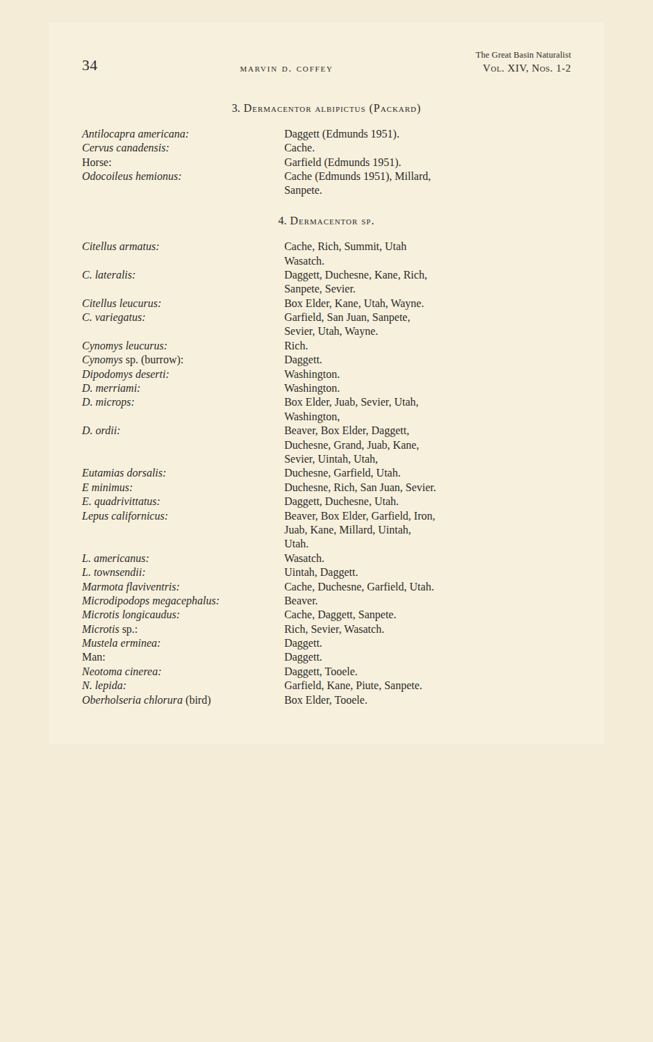34
marvin d. coffey
The Great Basin Naturalist Vol. XIV, Nos. 1-2
3. Dermacentor albipictus (Packard)
Antilocapra americana:
Daggett (Edmunds 1951).
Cervus canadensis:
Cache.
Horse:
Garfield (Edmunds 1951).
Odocoileus hemionus:
Cache (Edmunds 1951), Millard,
Sanpete.
4. Dermacentor sp.
Citellus armatus:
Cache, Rich, Summit, Utah
Wasatch.
C. lateralis:
Daggett, Duchesne, Kane, Rich,
Sanpete, Sevier.
Citellus leucurus:
Box Elder, Kane, Utah, Wayne.
C. variegatus:
Garfield, San Juan, Sanpete,
Sevier, Utah, Wayne.
Cynomys leucurus:
Rich.
Cynomys sp. (burrow):
Daggett.
Dipodomys deserti:
Washington.
D. merriami:
Washington.
D. microps:
Box Elder, Juab, Sevier, Utah,
Washington,
D. ordii:
Beaver, Box Elder, Daggett,
Duchesne, Grand, Juab, Kane,
Sevier, Uintah, Utah,
Eutamias dorsalis:
Duchesne, Garfield, Utah.
E minimus:
Duchesne, Rich, San Juan, Sevier.
E. quadrivittatus:
Daggett, Duchesne, Utah.
Lepus californicus:
Beaver, Box Elder, Garfield, Iron,
Juab, Kane, Millard, Uintah,
Utah.
L. americanus:
Wasatch.
L. townsendii:
Uintah, Daggett.
Marmota flaviventris:
Cache, Duchesne, Garfield, Utah.
Microdipodops megacephalus:
Beaver.
Microtis longicaudus:
Cache, Daggett, Sanpete.
Microtis sp.:
Rich, Sevier, Wasatch.
Mustela erminea:
Daggett.
Man:
Daggett.
Neotoma cinerea:
Daggett, Tooele.
N. lepida:
Garfield, Kane, Piute, Sanpete.
Oberholseria chlorura (bird)
Box Elder, Tooele.